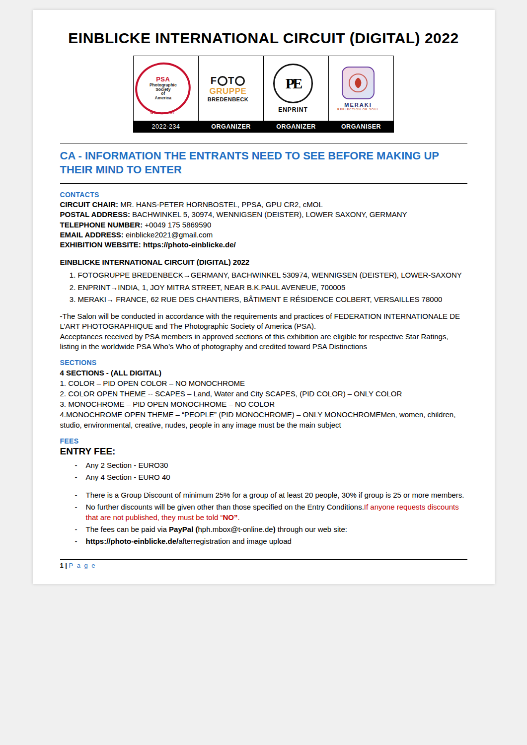EINBLICKE INTERNATIONAL CIRCUIT (DIGITAL) 2022
| PSA Photographic Society of America WORLDWIDE | F T GRUPPE BREDENBECK | PE ENPRINT | MERAKI REFLECTION OF SOUL |
| 2022-234 | ORGANIZER | ORGANIZER | ORGANISER |
CA - INFORMATION THE ENTRANTS NEED TO SEE BEFORE MAKING UP THEIR MIND TO ENTER
CONTACTS
CIRCUIT CHAIR: MR. HANS-PETER HORNBOSTEL, PPSA, GPU CR2, cMOL
POSTAL ADDRESS: BACHWINKEL 5, 30974, WENNIGSEN (DEISTER), LOWER SAXONY, GERMANY
TELEPHONE NUMBER: +0049 175 5869590
EMAIL ADDRESS: einblicke2021@gmail.com
EXHIBITION WEBSITE: https://photo-einblicke.de/
EINBLICKE INTERNATIONAL CIRCUIT (DIGITAL) 2022
FOTOGRUPPE BREDENBECK→GERMANY, BACHWINKEL 530974, WENNIGSEN (DEISTER), LOWER-SAXONY
ENPRINT→INDIA, 1, JOY MITRA STREET, NEAR B.K.PAUL AVENEUE, 700005
MERAKI→ FRANCE, 62 RUE DES CHANTIERS, BÂTIMENT E RÉSIDENCE COLBERT, VERSAILLES 78000
-The Salon will be conducted in accordance with the requirements and practices of FEDERATION INTERNATIONALE DE L’ART PHOTOGRAPHIQUE and The Photographic Society of America (PSA).
Acceptances received by PSA members in approved sections of this exhibition are eligible for respective Star Ratings, listing in the worldwide PSA Who’s Who of photography and credited toward PSA Distinctions
SECTIONS
4 SECTIONS - (ALL DIGITAL)
1. COLOR – PID OPEN COLOR – NO MONOCHROME
2. COLOR OPEN THEME -- SCAPES – Land, Water and City SCAPES, (PID COLOR) – ONLY COLOR
3. MONOCHROME – PID OPEN MONOCHROME – NO COLOR
4.MONOCHROME OPEN THEME – “PEOPLE” (PID MONOCHROME) – ONLY MONOCHROMEMen, women, children, studio, environmental, creative, nudes, people in any image must be the main subject
FEES
ENTRY FEE:
Any 2 Section - EURO30
Any 4 Section - EURO 40
There is a Group Discount of minimum 25% for a group of at least 20 people, 30% if group is 25 or more members.
No further discounts will be given other than those specified on the Entry Conditions.If anyone requests discounts that are not published, they must be told “NO”.
The fees can be paid via PayPal (hph.mbox@t-online.de) through our web site:
https://photo-einblicke.de/afterregistration and image upload
1 | P a g e